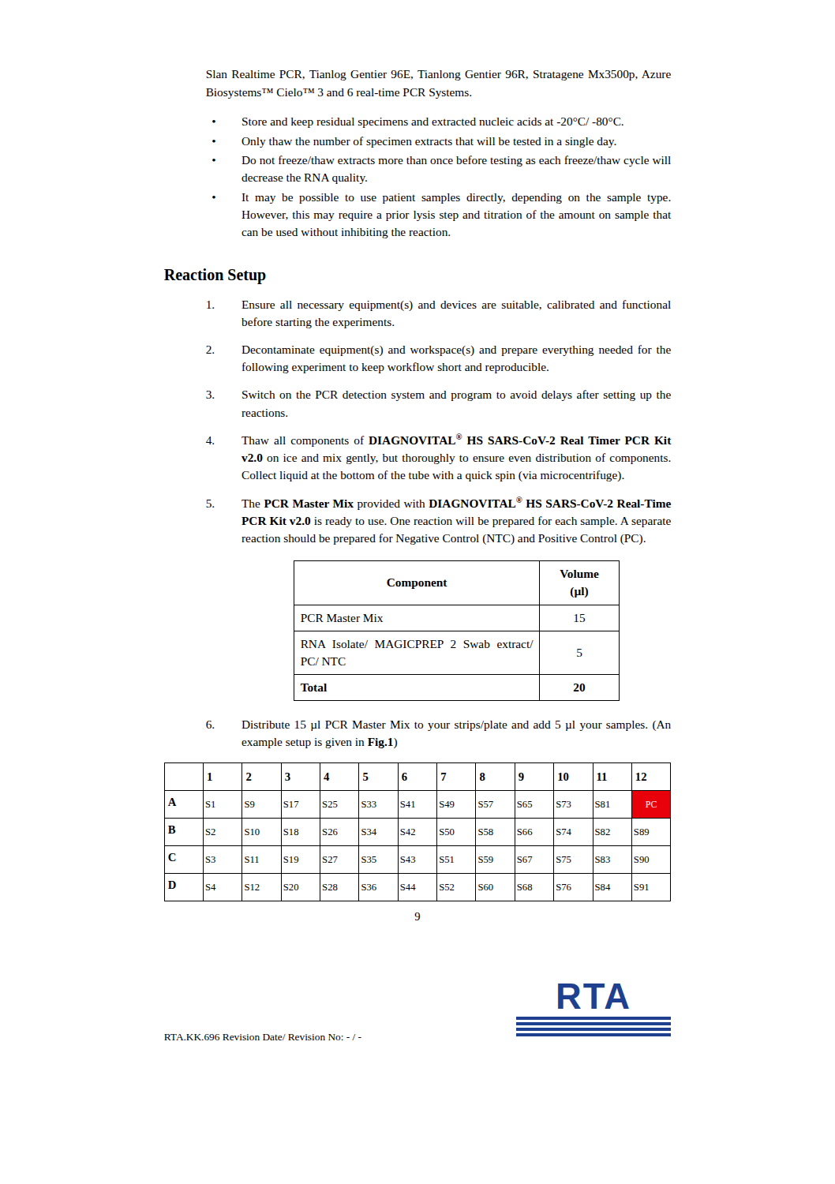Slan Realtime PCR, Tianlog Gentier 96E, Tianlong Gentier 96R, Stratagene Mx3500p, Azure Biosystems™ Cielo™ 3 and 6 real-time PCR Systems.
Store and keep residual specimens and extracted nucleic acids at -20°C/ -80°C.
Only thaw the number of specimen extracts that will be tested in a single day.
Do not freeze/thaw extracts more than once before testing as each freeze/thaw cycle will decrease the RNA quality.
It may be possible to use patient samples directly, depending on the sample type. However, this may require a prior lysis step and titration of the amount on sample that can be used without inhibiting the reaction.
Reaction Setup
Ensure all necessary equipment(s) and devices are suitable, calibrated and functional before starting the experiments.
Decontaminate equipment(s) and workspace(s) and prepare everything needed for the following experiment to keep workflow short and reproducible.
Switch on the PCR detection system and program to avoid delays after setting up the reactions.
Thaw all components of DIAGNOVITAL® HS SARS-CoV-2 Real Timer PCR Kit v2.0 on ice and mix gently, but thoroughly to ensure even distribution of components. Collect liquid at the bottom of the tube with a quick spin (via microcentrifuge).
The PCR Master Mix provided with DIAGNOVITAL® HS SARS-CoV-2 Real-Time PCR Kit v2.0 is ready to use. One reaction will be prepared for each sample. A separate reaction should be prepared for Negative Control (NTC) and Positive Control (PC).
| Component | Volume (µl) |
| --- | --- |
| PCR Master Mix | 15 |
| RNA Isolate/ MAGICPREP 2 Swab extract/ PC/ NTC | 5 |
| Total | 20 |
Distribute 15 µl PCR Master Mix to your strips/plate and add 5 µl your samples. (An example setup is given in Fig.1)
| | 1 | 2 | 3 | 4 | 5 | 6 | 7 | 8 | 9 | 10 | 11 | 12 |
| --- | --- | --- | --- | --- | --- | --- | --- | --- | --- | --- | --- | --- |
| A | S1 | S9 | S17 | S25 | S33 | S41 | S49 | S57 | S65 | S73 | S81 | PC |
| B | S2 | S10 | S18 | S26 | S34 | S42 | S50 | S58 | S66 | S74 | S82 | S89 |
| C | S3 | S11 | S19 | S27 | S35 | S43 | S51 | S59 | S67 | S75 | S83 | S90 |
| D | S4 | S12 | S20 | S28 | S36 | S44 | S52 | S60 | S68 | S76 | S84 | S91 |
9
RTA.KK.696 Revision Date/ Revision No: - / -
RTA